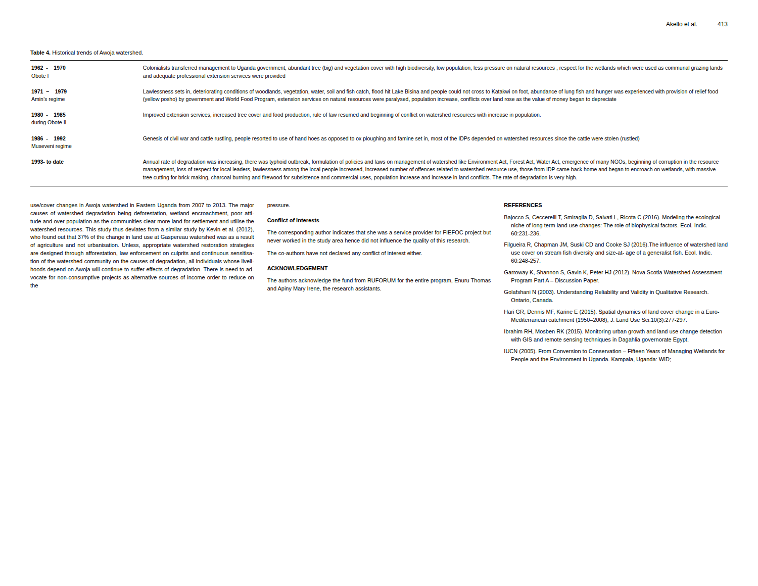Akello et al. 413
Table 4. Historical trends of Awoja watershed.
| 1962 - 1970 Obote I | Colonialists transferred management to Uganda government, abundant tree (big) and vegetation cover with high biodiversity, low population, less pressure on natural resources , respect for the wetlands which were used as communal grazing lands and adequate professional extension services were provided |
| 1971 – 1979 Amin’s regime | Lawlessness sets in, deteriorating conditions of woodlands, vegetation, water, soil and fish catch, flood hit Lake Bisina and people could not cross to Katakwi on foot, abundance of lung fish and hunger was experienced with provision of relief food (yellow posho) by government and World Food Program, extension services on natural resources were paralysed, population increase, conflicts over land rose as the value of money began to depreciate |
| 1980 - 1985 during Obote II | Improved extension services, increased tree cover and food production, rule of law resumed and beginning of conflict on watershed resources with increase in population. |
| 1986 - 1992 Museveni regime | Genesis of civil war and cattle rustling, people resorted to use of hand hoes as opposed to ox ploughing and famine set in, most of the IDPs depended on watershed resources since the cattle were stolen (rustled) |
| 1993- to date | Annual rate of degradation was increasing, there was typhoid outbreak, formulation of policies and laws on management of watershed like Environment Act, Forest Act, Water Act, emergence of many NGOs, beginning of corruption in the resource management, loss of respect for local leaders, lawlessness among the local people increased, increased number of offences related to watershed resource use, those from IDP came back home and began to encroach on wetlands, with massive tree cutting for brick making, charcoal burning and firewood for subsistence and commercial uses, population increase and increase in land conflicts. The rate of degradation is very high. |
use/cover changes in Awoja watershed in Eastern Uganda from 2007 to 2013. The major causes of watershed degradation being deforestation, wetland encroachment, poor attitude and over population as the communities clear more land for settlement and utilise the watershed resources. This study thus deviates from a similar study by Kevin et al. (2012), who found out that 37% of the change in land use at Gaspereau watershed was as a result of agriculture and not urbanisation. Unless, appropriate watershed restoration strategies are designed through afforestation, law enforcement on culprits and continuous sensitisation of the watershed community on the causes of degradation, all individuals whose livelihoods depend on Awoja will continue to suffer effects of degradation. There is need to advocate for non-consumptive projects as alternative sources of income order to reduce on the
pressure.
Conflict of Interests
The corresponding author indicates that she was a service provider for FIEFOC project but never worked in the study area hence did not influence the quality of this research.
The co-authors have not declared any conflict of interest either.
ACKNOWLEDGEMENT
The authors acknowledge the fund from RUFORUM for the entire program, Enuru Thomas and Apiny Mary Irene, the research assistants.
REFERENCES
Bajocco S, Ceccerelli T, Smiraglia D, Salvati L, Ricota C (2016). Modeling the ecological niche of long term land use changes: The role of biophysical factors. Ecol. Indic. 60:231-236.
Filgueira R, Chapman JM, Suski CD and Cooke SJ (2016).The influence of watershed land use cover on stream fish diversity and size-at- age of a generalist fish. Ecol. Indic. 60:248-257.
Garroway K, Shannon S, Gavin K, Peter HJ (2012). Nova Scotia Watershed Assessment Program Part A – Discussion Paper.
Golafshani N (2003). Understanding Reliability and Validity in Qualitative Research. Ontario, Canada.
Hari GR, Dennis MF, Karine E (2015). Spatial dynamics of land cover change in a Euro-Mediterranean catchment (1950–2008), J. Land Use Sci.10(3):277-297.
Ibrahim RH, Mosben RK (2015). Monitoring urban growth and land use change detection with GIS and remote sensing techniques in Dagahlia governorate Egypt.
IUCN (2005). From Conversion to Conservation – Fifteen Years of Managing Wetlands for People and the Environment in Uganda. Kampala, Uganda: WID;